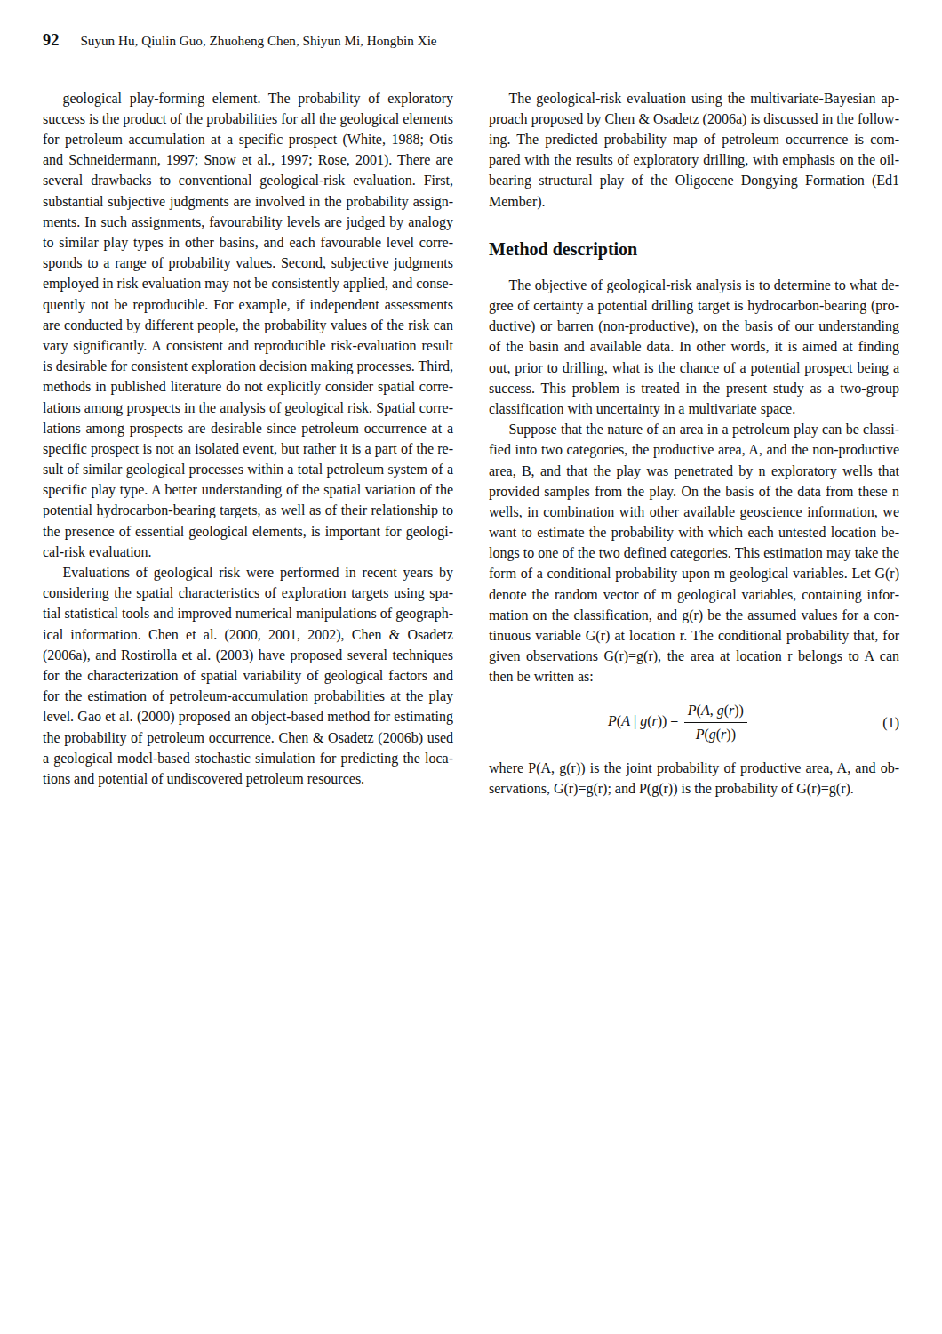92 Suyun Hu, Qiulin Guo, Zhuoheng Chen, Shiyun Mi, Hongbin Xie
geological play-forming element. The probability of exploratory success is the product of the probabilities for all the geological elements for petroleum accumulation at a specific prospect (White, 1988; Otis and Schneidermann, 1997; Snow et al., 1997; Rose, 2001). There are several drawbacks to conventional geological-risk evaluation. First, substantial subjective judgments are involved in the probability assignments. In such assignments, favourability levels are judged by analogy to similar play types in other basins, and each favourable level corresponds to a range of probability values. Second, subjective judgments employed in risk evaluation may not be consistently applied, and consequently not be reproducible. For example, if independent assessments are conducted by different people, the probability values of the risk can vary significantly. A consistent and reproducible risk-evaluation result is desirable for consistent exploration decision making processes. Third, methods in published literature do not explicitly consider spatial correlations among prospects in the analysis of geological risk. Spatial correlations among prospects are desirable since petroleum occurrence at a specific prospect is not an isolated event, but rather it is a part of the result of similar geological processes within a total petroleum system of a specific play type. A better understanding of the spatial variation of the potential hydrocarbon-bearing targets, as well as of their relationship to the presence of essential geological elements, is important for geological-risk evaluation.
Evaluations of geological risk were performed in recent years by considering the spatial characteristics of exploration targets using spatial statistical tools and improved numerical manipulations of geographical information. Chen et al. (2000, 2001, 2002), Chen & Osadetz (2006a), and Rostirolla et al. (2003) have proposed several techniques for the characterization of spatial variability of geological factors and for the estimation of petroleum-accumulation probabilities at the play level. Gao et al. (2000) proposed an object-based method for estimating the probability of petroleum occurrence. Chen & Osadetz (2006b) used a geological model-based stochastic simulation for predicting the locations and potential of undiscovered petroleum resources.
The geological-risk evaluation using the multivariate-Bayesian approach proposed by Chen & Osadetz (2006a) is discussed in the following. The predicted probability map of petroleum occurrence is compared with the results of exploratory drilling, with emphasis on the oil-bearing structural play of the Oligocene Dongying Formation (Ed1 Member).
Method description
The objective of geological-risk analysis is to determine to what degree of certainty a potential drilling target is hydrocarbon-bearing (productive) or barren (non-productive), on the basis of our understanding of the basin and available data. In other words, it is aimed at finding out, prior to drilling, what is the chance of a potential prospect being a success. This problem is treated in the present study as a two-group classification with uncertainty in a multivariate space.
Suppose that the nature of an area in a petroleum play can be classified into two categories, the productive area, A, and the non-productive area, B, and that the play was penetrated by n exploratory wells that provided samples from the play. On the basis of the data from these n wells, in combination with other available geoscience information, we want to estimate the probability with which each untested location belongs to one of the two defined categories. This estimation may take the form of a conditional probability upon m geological variables. Let G(r) denote the random vector of m geological variables, containing information on the classification, and g(r) be the assumed values for a continuous variable G(r) at location r. The conditional probability that, for given observations G(r)=g(r), the area at location r belongs to A can then be written as:
P(A | g(r)) = P(A, g(r)) P(g(r)) (1)
where P(A, g(r)) is the joint probability of productive area, A, and observations, G(r)=g(r); and P(g(r)) is the probability of G(r)=g(r).